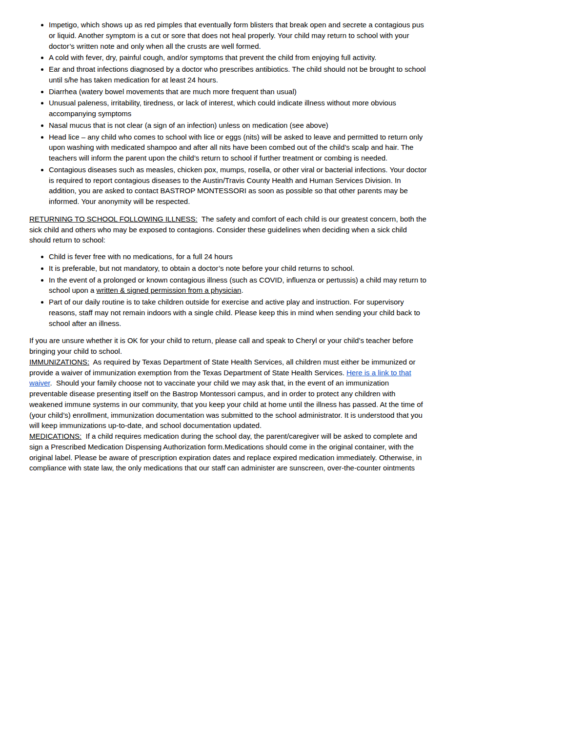Impetigo, which shows up as red pimples that eventually form blisters that break open and secrete a contagious pus or liquid. Another symptom is a cut or sore that does not heal properly. Your child may return to school with your doctor’s written note and only when all the crusts are well formed.
A cold with fever, dry, painful cough, and/or symptoms that prevent the child from enjoying full activity.
Ear and throat infections diagnosed by a doctor who prescribes antibiotics. The child should not be brought to school until s/he has taken medication for at least 24 hours.
Diarrhea (watery bowel movements that are much more frequent than usual)
Unusual paleness, irritability, tiredness, or lack of interest, which could indicate illness without more obvious accompanying symptoms
Nasal mucus that is not clear (a sign of an infection) unless on medication (see above)
Head lice – any child who comes to school with lice or eggs (nits) will be asked to leave and permitted to return only upon washing with medicated shampoo and after all nits have been combed out of the child’s scalp and hair. The teachers will inform the parent upon the child’s return to school if further treatment or combing is needed.
Contagious diseases such as measles, chicken pox, mumps, rosella, or other viral or bacterial infections. Your doctor is required to report contagious diseases to the Austin/Travis County Health and Human Services Division. In addition, you are asked to contact BASTROP MONTESSORI as soon as possible so that other parents may be informed. Your anonymity will be respected.
RETURNING TO SCHOOL FOLLOWING ILLNESS: The safety and comfort of each child is our greatest concern, both the sick child and others who may be exposed to contagions. Consider these guidelines when deciding when a sick child should return to school:
Child is fever free with no medications, for a full 24 hours
It is preferable, but not mandatory, to obtain a doctor’s note before your child returns to school.
In the event of a prolonged or known contagious illness (such as COVID, influenza or pertussis) a child may return to school upon a written & signed permission from a physician.
Part of our daily routine is to take children outside for exercise and active play and instruction. For supervisory reasons, staff may not remain indoors with a single child. Please keep this in mind when sending your child back to school after an illness.
If you are unsure whether it is OK for your child to return, please call and speak to Cheryl or your child’s teacher before bringing your child to school.
IMMUNIZATIONS: As required by Texas Department of State Health Services, all children must either be immunized or provide a waiver of immunization exemption from the Texas Department of State Health Services. Here is a link to that waiver. Should your family choose not to vaccinate your child we may ask that, in the event of an immunization preventable disease presenting itself on the Bastrop Montessori campus, and in order to protect any children with weakened immune systems in our community, that you keep your child at home until the illness has passed. At the time of (your child’s) enrollment, immunization documentation was submitted to the school administrator. It is understood that you will keep immunizations up-to-date, and school documentation updated.
MEDICATIONS: If a child requires medication during the school day, the parent/caregiver will be asked to complete and sign a Prescribed Medication Dispensing Authorization form.Medications should come in the original container, with the original label. Please be aware of prescription expiration dates and replace expired medication immediately. Otherwise, in compliance with state law, the only medications that our staff can administer are sunscreen, over-the-counter ointments